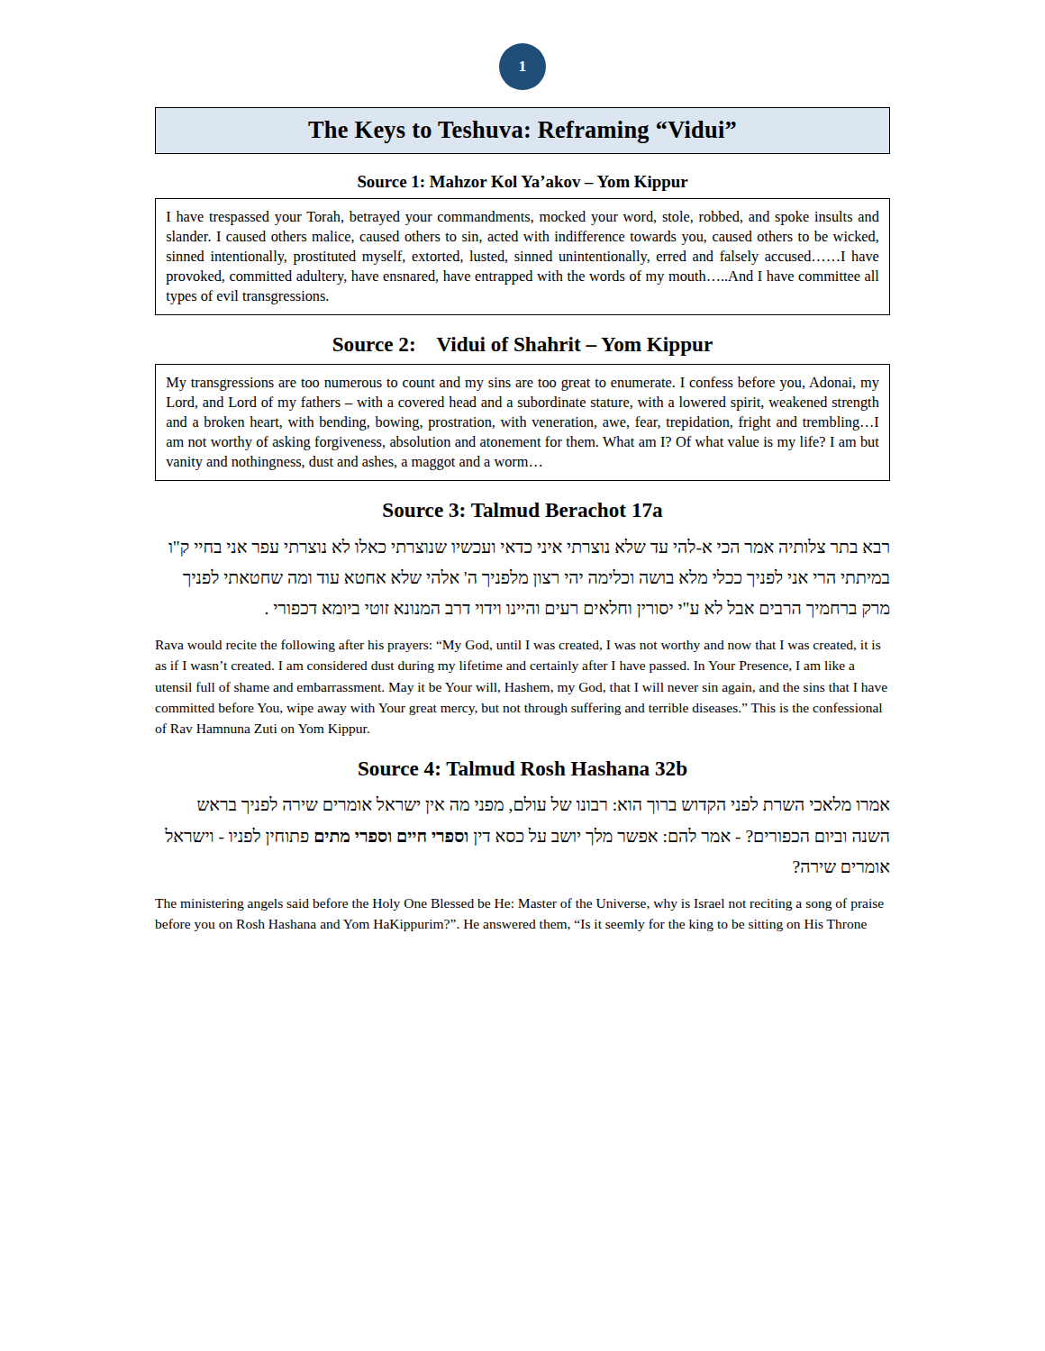1
The Keys to Teshuva: Reframing “Vidui”
Source 1: Mahzor Kol Ya’akov – Yom Kippur
I have trespassed your Torah, betrayed your commandments, mocked your word, stole, robbed, and spoke insults and slander. I caused others malice, caused others to sin, acted with indifference towards you, caused others to be wicked, sinned intentionally, prostituted myself, extorted, lusted, sinned unintentionally, erred and falsely accused……I have provoked, committed adultery, have ensnared, have entrapped with the words of my mouth…..And I have committee all types of evil transgressions.
Source 2: Vidui of Shahrit – Yom Kippur
My transgressions are too numerous to count and my sins are too great to enumerate. I confess before you, Adonai, my Lord, and Lord of my fathers – with a covered head and a subordinate stature, with a lowered spirit, weakened strength and a broken heart, with bending, bowing, prostration, with veneration, awe, fear, trepidation, fright and trembling…I am not worthy of asking forgiveness, absolution and atonement for them. What am I? Of what value is my life? I am but vanity and nothingness, dust and ashes, a maggot and a worm…
Source 3: Talmud Berachot 17a
רבא בתר צלותיה אמר הכי א-להי עד שלא נוצרתי איני כדאי ועכשיו שנוצרתי כאלו לא נוצרתי עפר אני בחיי ק"ו במיתתי הרי אני לפניך ככלי מלא בושה וכלימה יהי רצון מלפניך ה' אלהי שלא אחטא עוד ומה שחטאתי לפניך מרק ברחמיך הרבים אבל לא ע"י יסורין וחלאים רעים והיינו וידוי דרב המנונא זוטי ביומא דכפורי .
Rava would recite the following after his prayers: “My God, until I was created, I was not worthy and now that I was created, it is as if I wasn’t created. I am considered dust during my lifetime and certainly after I have passed. In Your Presence, I am like a utensil full of shame and embarrassment. May it be Your will, Hashem, my God, that I will never sin again, and the sins that I have committed before You, wipe away with Your great mercy, but not through suffering and terrible diseases.” This is the confessional of Rav Hamnuna Zuti on Yom Kippur.
Source 4: Talmud Rosh Hashana 32b
אמרו מלאכי השרת לפני הקדוש ברוך הוא: רבונו של עולם, מפני מה אין ישראל אומרים שירה לפניך בראש השנה וביום הכפורים? - אמר להם: אפשר מלך יושב על כסא דין וספרי חיים וספרי מתים פתוחין לפניו - וישראל אומרים שירה?
The ministering angels said before the Holy One Blessed be He: Master of the Universe, why is Israel not reciting a song of praise before you on Rosh Hashana and Yom HaKippurim?”. He answered them, “Is it seemly for the king to be sitting on His Throne